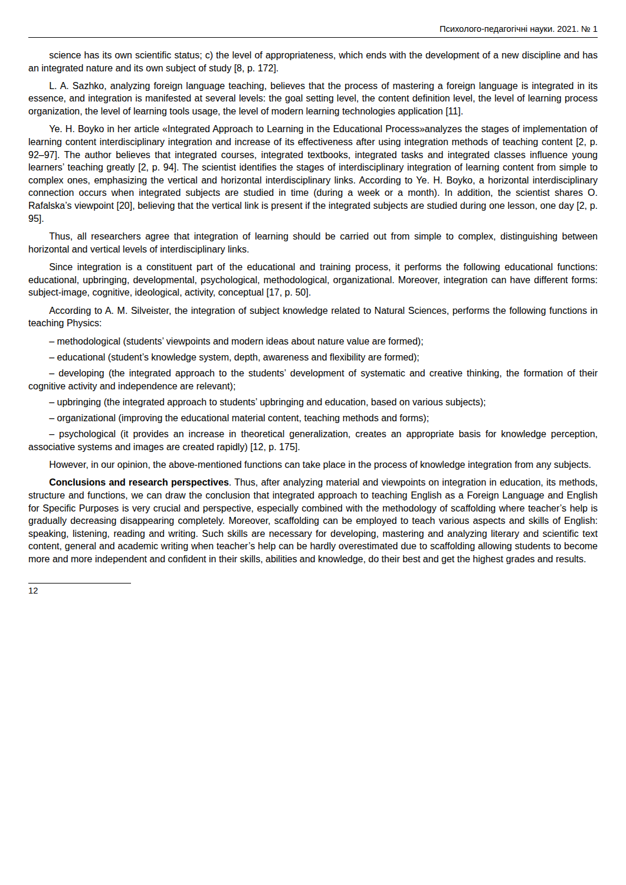Психолого-педагогічні науки. 2021. № 1
science has its own scientific status; c) the level of appropriateness, which ends with the development of a new discipline and has an integrated nature and its own subject of study [8, p. 172].
L. A. Sazhko, analyzing foreign language teaching, believes that the process of mastering a foreign language is integrated in its essence, and integration is manifested at several levels: the goal setting level, the content definition level, the level of learning process organization, the level of learning tools usage, the level of modern learning technologies application [11].
Ye. H. Boyko in her article «Integrated Approach to Learning in the Educational Process»analyzes the stages of implementation of learning content interdisciplinary integration and increase of its effectiveness after using integration methods of teaching content [2, p. 92–97]. The author believes that integrated courses, integrated textbooks, integrated tasks and integrated classes influence young learners’ teaching greatly [2, p. 94]. The scientist identifies the stages of interdisciplinary integration of learning content from simple to complex ones, emphasizing the vertical and horizontal interdisciplinary links. According to Ye. H. Boyko, a horizontal interdisciplinary connection occurs when integrated subjects are studied in time (during a week or a month). In addition, the scientist shares O. Rafalska’s viewpoint [20], believing that the vertical link is present if the integrated subjects are studied during one lesson, one day [2, p. 95].
Thus, all researchers agree that integration of learning should be carried out from simple to complex, distinguishing between horizontal and vertical levels of interdisciplinary links.
Since integration is a constituent part of the educational and training process, it performs the following educational functions: educational, upbringing, developmental, psychological, methodological, organizational. Moreover, integration can have different forms: subject-image, cognitive, ideological, activity, conceptual [17, p. 50].
According to A. M. Silveister, the integration of subject knowledge related to Natural Sciences, performs the following functions in teaching Physics:
– methodological (students’ viewpoints and modern ideas about nature value are formed);
– educational (student’s knowledge system, depth, awareness and flexibility are formed);
– developing (the integrated approach to the students’ development of systematic and creative thinking, the formation of their cognitive activity and independence are relevant);
– upbringing (the integrated approach to students’ upbringing and education, based on various subjects);
– organizational (improving the educational material content, teaching methods and forms);
– psychological (it provides an increase in theoretical generalization, creates an appropriate basis for knowledge perception, associative systems and images are created rapidly) [12, p. 175].
However, in our opinion, the above-mentioned functions can take place in the process of knowledge integration from any subjects.
Conclusions and research perspectives. Thus, after analyzing material and viewpoints on integration in education, its methods, structure and functions, we can draw the conclusion that integrated approach to teaching English as a Foreign Language and English for Specific Purposes is very crucial and perspective, especially combined with the methodology of scaffolding where teacher’s help is gradually decreasing disappearing completely. Moreover, scaffolding can be employed to teach various aspects and skills of English: speaking, listening, reading and writing. Such skills are necessary for developing, mastering and analyzing literary and scientific text content, general and academic writing when teacher’s help can be hardly overestimated due to scaffolding allowing students to become more and more independent and confident in their skills, abilities and knowledge, do their best and get the highest grades and results.
12